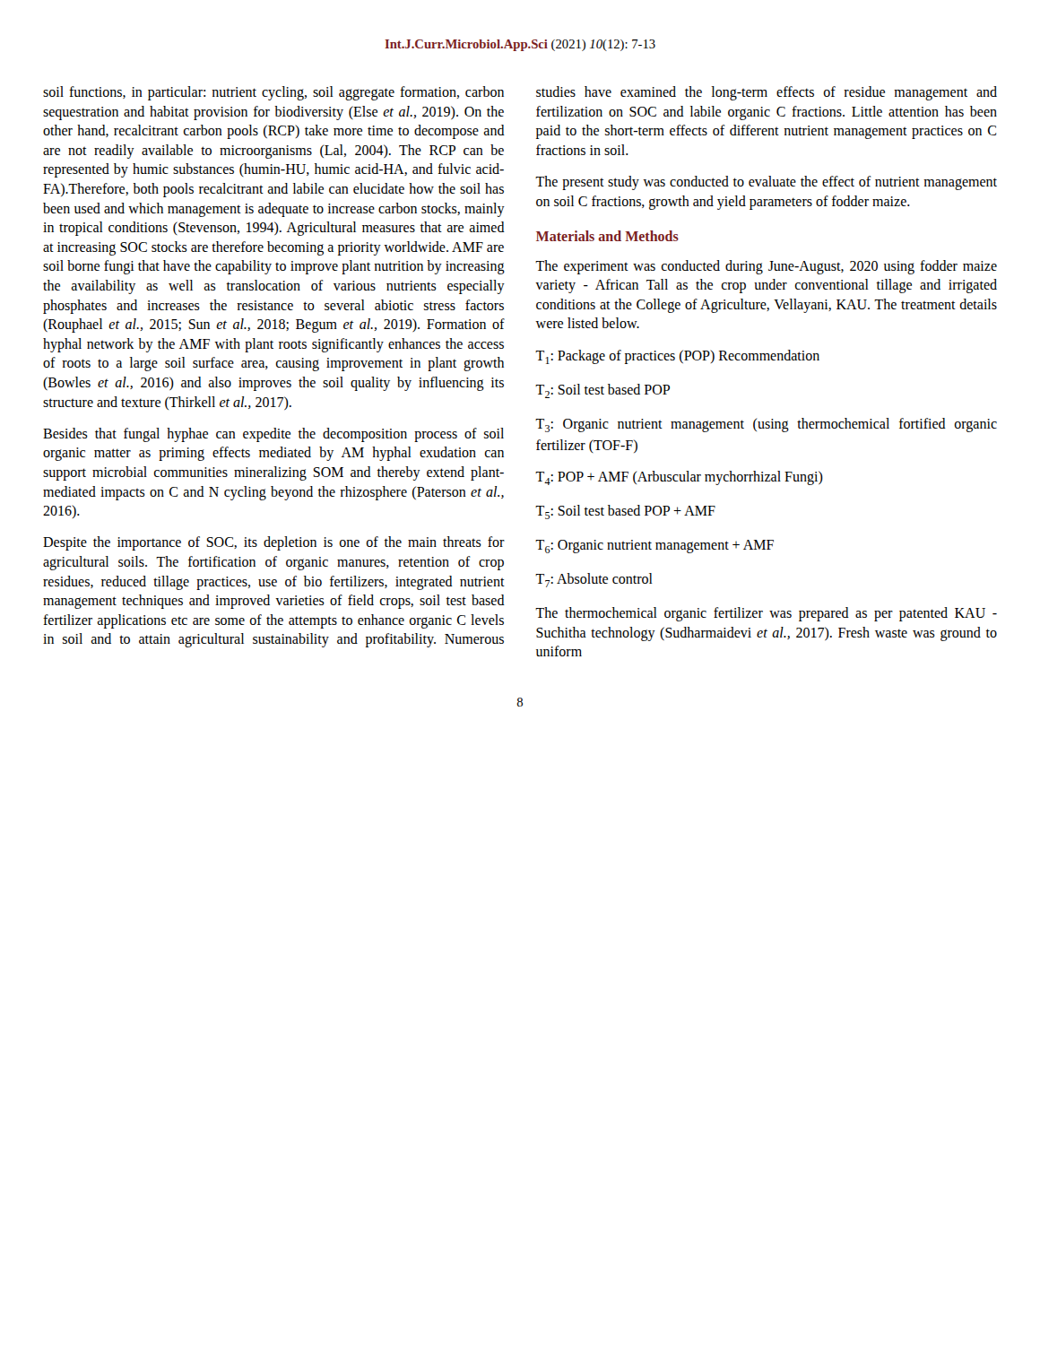Int.J.Curr.Microbiol.App.Sci (2021) 10(12): 7-13
soil functions, in particular: nutrient cycling, soil aggregate formation, carbon sequestration and habitat provision for biodiversity (Else et al., 2019). On the other hand, recalcitrant carbon pools (RCP) take more time to decompose and are not readily available to microorganisms (Lal, 2004). The RCP can be represented by humic substances (humin-HU, humic acid-HA, and fulvic acid-FA).Therefore, both pools recalcitrant and labile can elucidate how the soil has been used and which management is adequate to increase carbon stocks, mainly in tropical conditions (Stevenson, 1994). Agricultural measures that are aimed at increasing SOC stocks are therefore becoming a priority worldwide. AMF are soil borne fungi that have the capability to improve plant nutrition by increasing the availability as well as translocation of various nutrients especially phosphates and increases the resistance to several abiotic stress factors (Rouphael et al., 2015; Sun et al., 2018; Begum et al., 2019). Formation of hyphal network by the AMF with plant roots significantly enhances the access of roots to a large soil surface area, causing improvement in plant growth (Bowles et al., 2016) and also improves the soil quality by influencing its structure and texture (Thirkell et al., 2017).
Besides that fungal hyphae can expedite the decomposition process of soil organic matter as priming effects mediated by AM hyphal exudation can support microbial communities mineralizing SOM and thereby extend plant-mediated impacts on C and N cycling beyond the rhizosphere (Paterson et al., 2016).
Despite the importance of SOC, its depletion is one of the main threats for agricultural soils. The fortification of organic manures, retention of crop residues, reduced tillage practices, use of bio fertilizers, integrated nutrient management techniques and improved varieties of field crops, soil test based fertilizer applications etc are some of the attempts to enhance organic C levels in soil and to attain agricultural sustainability and profitability. Numerous studies have examined the long-term effects of residue management and fertilization on SOC and labile organic C fractions. Little attention has been paid to the short-term effects of different nutrient management practices on C fractions in soil.
The present study was conducted to evaluate the effect of nutrient management on soil C fractions, growth and yield parameters of fodder maize.
Materials and Methods
The experiment was conducted during June-August, 2020 using fodder maize variety - African Tall as the crop under conventional tillage and irrigated conditions at the College of Agriculture, Vellayani, KAU. The treatment details were listed below.
T1: Package of practices (POP) Recommendation
T2: Soil test based POP
T3: Organic nutrient management (using thermochemical fortified organic fertilizer (TOF-F)
T4: POP + AMF (Arbuscular mychorrhizal Fungi)
T5: Soil test based POP + AMF
T6: Organic nutrient management + AMF
T7: Absolute control
The thermochemical organic fertilizer was prepared as per patented KAU - Suchitha technology (Sudharmaidevi et al., 2017). Fresh waste was ground to uniform
8